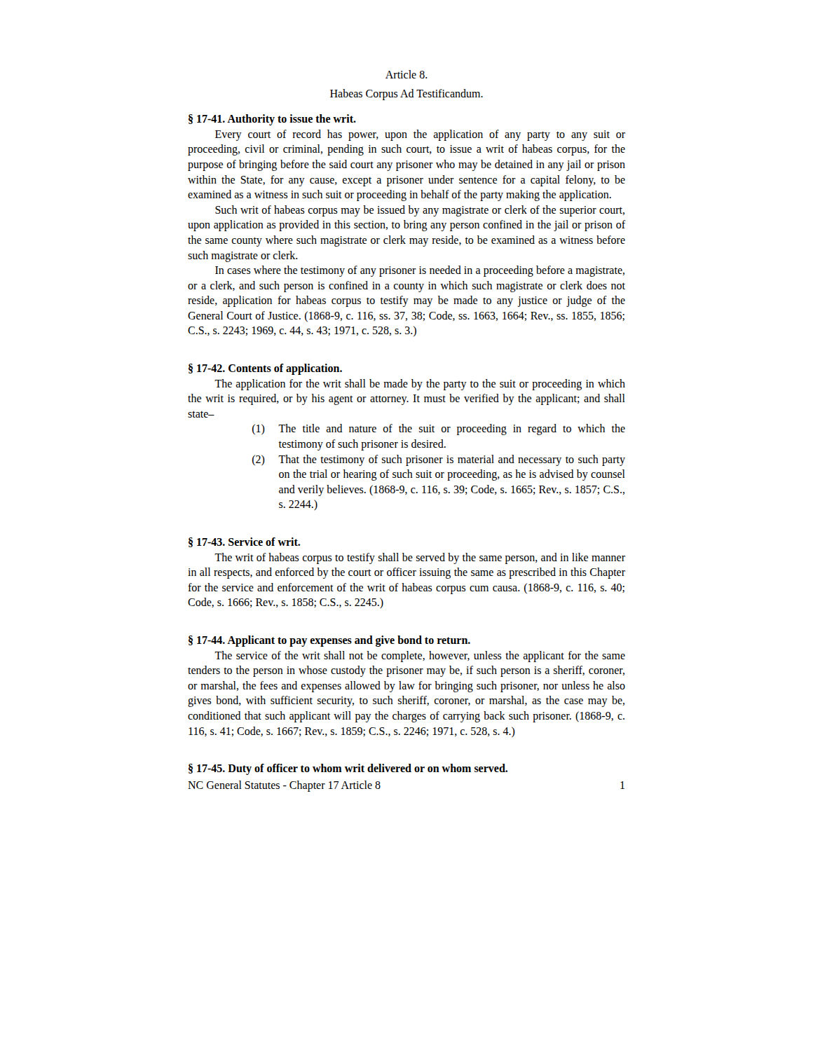Article 8.
Habeas Corpus Ad Testificandum.
§ 17-41. Authority to issue the writ.
Every court of record has power, upon the application of any party to any suit or proceeding, civil or criminal, pending in such court, to issue a writ of habeas corpus, for the purpose of bringing before the said court any prisoner who may be detained in any jail or prison within the State, for any cause, except a prisoner under sentence for a capital felony, to be examined as a witness in such suit or proceeding in behalf of the party making the application.
Such writ of habeas corpus may be issued by any magistrate or clerk of the superior court, upon application as provided in this section, to bring any person confined in the jail or prison of the same county where such magistrate or clerk may reside, to be examined as a witness before such magistrate or clerk.
In cases where the testimony of any prisoner is needed in a proceeding before a magistrate, or a clerk, and such person is confined in a county in which such magistrate or clerk does not reside, application for habeas corpus to testify may be made to any justice or judge of the General Court of Justice. (1868-9, c. 116, ss. 37, 38; Code, ss. 1663, 1664; Rev., ss. 1855, 1856; C.S., s. 2243; 1969, c. 44, s. 43; 1971, c. 528, s. 3.)
§ 17-42. Contents of application.
The application for the writ shall be made by the party to the suit or proceeding in which the writ is required, or by his agent or attorney. It must be verified by the applicant; and shall state–
(1) The title and nature of the suit or proceeding in regard to which the testimony of such prisoner is desired.
(2) That the testimony of such prisoner is material and necessary to such party on the trial or hearing of such suit or proceeding, as he is advised by counsel and verily believes. (1868-9, c. 116, s. 39; Code, s. 1665; Rev., s. 1857; C.S., s. 2244.)
§ 17-43. Service of writ.
The writ of habeas corpus to testify shall be served by the same person, and in like manner in all respects, and enforced by the court or officer issuing the same as prescribed in this Chapter for the service and enforcement of the writ of habeas corpus cum causa. (1868-9, c. 116, s. 40; Code, s. 1666; Rev., s. 1858; C.S., s. 2245.)
§ 17-44. Applicant to pay expenses and give bond to return.
The service of the writ shall not be complete, however, unless the applicant for the same tenders to the person in whose custody the prisoner may be, if such person is a sheriff, coroner, or marshal, the fees and expenses allowed by law for bringing such prisoner, nor unless he also gives bond, with sufficient security, to such sheriff, coroner, or marshal, as the case may be, conditioned that such applicant will pay the charges of carrying back such prisoner. (1868-9, c. 116, s. 41; Code, s. 1667; Rev., s. 1859; C.S., s. 2246; 1971, c. 528, s. 4.)
§ 17-45. Duty of officer to whom writ delivered or on whom served.
NC General Statutes - Chapter 17 Article 8 1